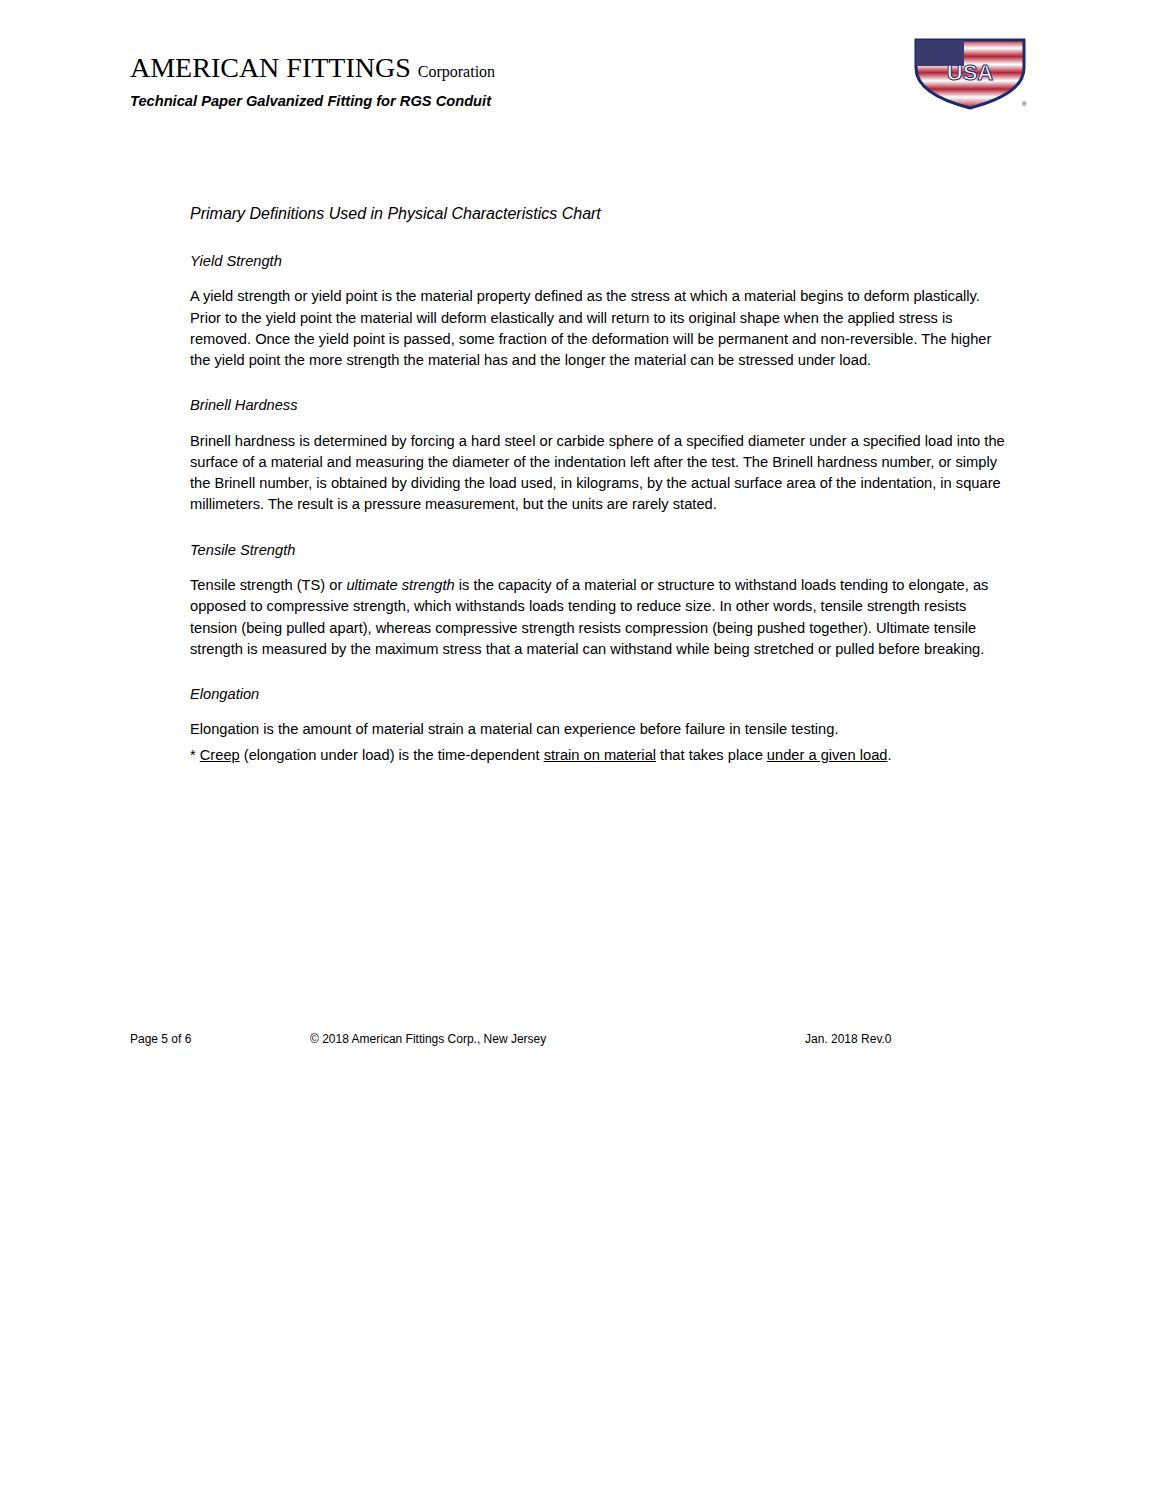AMERICAN FITTINGS Corporation
Technical Paper Galvanized Fitting for RGS Conduit
USA ®
Primary Definitions Used in Physical Characteristics Chart
Yield Strength
A yield strength or yield point is the material property defined as the stress at which a material begins to deform plastically. Prior to the yield point the material will deform elastically and will return to its original shape when the applied stress is removed. Once the yield point is passed, some fraction of the deformation will be permanent and non-reversible. The higher the yield point the more strength the material has and the longer the material can be stressed under load.
Brinell Hardness
Brinell hardness is determined by forcing a hard steel or carbide sphere of a specified diameter under a specified load into the surface of a material and measuring the diameter of the indentation left after the test. The Brinell hardness number, or simply the Brinell number, is obtained by dividing the load used, in kilograms, by the actual surface area of the indentation, in square millimeters. The result is a pressure measurement, but the units are rarely stated.
Tensile Strength
Tensile strength (TS) or ultimate strength is the capacity of a material or structure to withstand loads tending to elongate, as opposed to compressive strength, which withstands loads tending to reduce size. In other words, tensile strength resists tension (being pulled apart), whereas compressive strength resists compression (being pushed together). Ultimate tensile strength is measured by the maximum stress that a material can withstand while being stretched or pulled before breaking.
Elongation
Elongation is the amount of material strain a material can experience before failure in tensile testing.
* Creep (elongation under load) is the time-dependent strain on material that takes place under a given load.
Page 5 of 6
© 2018 American Fittings Corp., New Jersey
Jan. 2018 Rev.0